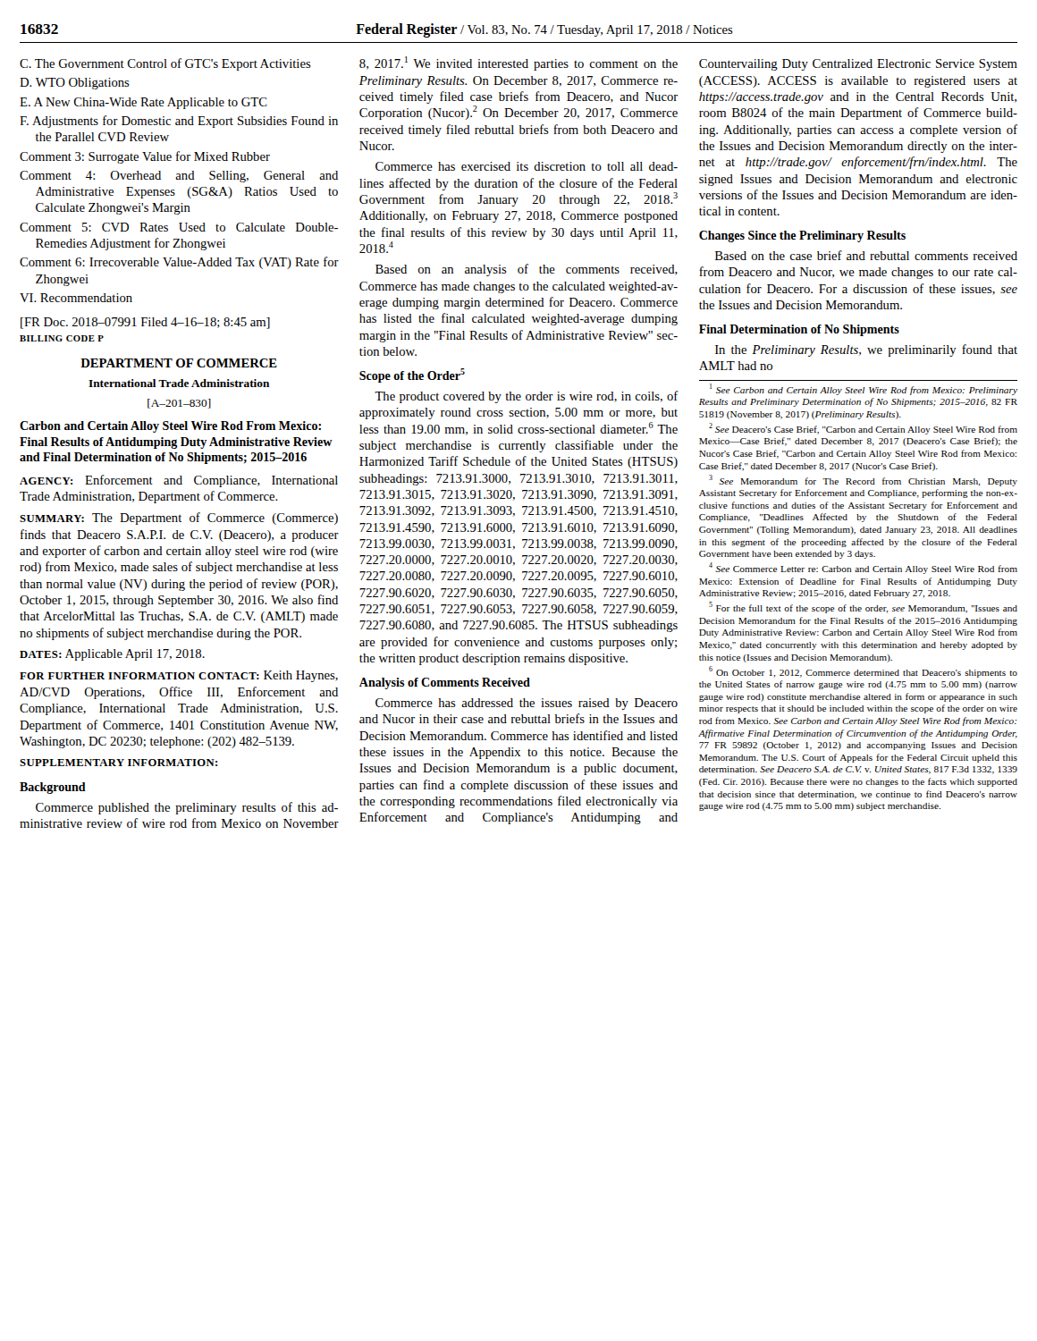16832
Federal Register / Vol. 83, No. 74 / Tuesday, April 17, 2018 / Notices
C. The Government Control of GTC's Export Activities
D. WTO Obligations
E. A New China-Wide Rate Applicable to GTC
F. Adjustments for Domestic and Export Subsidies Found in the Parallel CVD Review
Comment 3: Surrogate Value for Mixed Rubber
Comment 4: Overhead and Selling, General and Administrative Expenses (SG&A) Ratios Used to Calculate Zhongwei's Margin
Comment 5: CVD Rates Used to Calculate Double-Remedies Adjustment for Zhongwei
Comment 6: Irrecoverable Value-Added Tax (VAT) Rate for Zhongwei
VI. Recommendation
[FR Doc. 2018–07991 Filed 4–16–18; 8:45 am]
BILLING CODE P
DEPARTMENT OF COMMERCE
International Trade Administration
[A–201–830]
Carbon and Certain Alloy Steel Wire Rod From Mexico: Final Results of Antidumping Duty Administrative Review and Final Determination of No Shipments; 2015–2016
AGENCY: Enforcement and Compliance, International Trade Administration, Department of Commerce.
SUMMARY: The Department of Commerce (Commerce) finds that Deacero S.A.P.I. de C.V. (Deacero), a producer and exporter of carbon and certain alloy steel wire rod (wire rod) from Mexico, made sales of subject merchandise at less than normal value (NV) during the period of review (POR), October 1, 2015, through September 30, 2016. We also find that ArcelorMittal las Truchas, S.A. de C.V. (AMLT) made no shipments of subject merchandise during the POR.
DATES: Applicable April 17, 2018.
FOR FURTHER INFORMATION CONTACT: Keith Haynes, AD/CVD Operations, Office III, Enforcement and Compliance, International Trade Administration, U.S. Department of Commerce, 1401 Constitution Avenue NW, Washington, DC 20230; telephone: (202) 482–5139.
SUPPLEMENTARY INFORMATION:
Background
Commerce published the preliminary results of this administrative review of wire rod from Mexico on November 8, 2017.1 We invited interested parties to comment on the Preliminary Results. On December 8, 2017, Commerce received timely filed case briefs from Deacero, and Nucor Corporation (Nucor).2 On December 20, 2017, Commerce received timely filed rebuttal briefs from both Deacero and Nucor.
Commerce has exercised its discretion to toll all deadlines affected by the duration of the closure of the Federal Government from January 20 through 22, 2018.3 Additionally, on February 27, 2018, Commerce postponed the final results of this review by 30 days until April 11, 2018.4
Based on an analysis of the comments received, Commerce has made changes to the calculated weighted-average dumping margin determined for Deacero. Commerce has listed the final calculated weighted-average dumping margin in the ''Final Results of Administrative Review'' section below.
Scope of the Order5
The product covered by the order is wire rod, in coils, of approximately round cross section, 5.00 mm or more, but less than 19.00 mm, in solid cross-sectional diameter.6 The subject merchandise is currently classifiable under the Harmonized Tariff Schedule of the United States (HTSUS) subheadings: 7213.91.3000, 7213.91.3010, 7213.91.3011, 7213.91.3015, 7213.91.3020, 7213.91.3090, 7213.91.3091, 7213.91.3092, 7213.91.3093, 7213.91.4500, 7213.91.4510, 7213.91.4590, 7213.91.6000, 7213.91.6010, 7213.91.6090, 7213.99.0030, 7213.99.0031, 7213.99.0038, 7213.99.0090, 7227.20.0000, 7227.20.0010, 7227.20.0020, 7227.20.0030, 7227.20.0080, 7227.20.0090, 7227.20.0095, 7227.90.6010, 7227.90.6020, 7227.90.6030, 7227.90.6035, 7227.90.6050, 7227.90.6051, 7227.90.6053, 7227.90.6058, 7227.90.6059, 7227.90.6080, and 7227.90.6085. The HTSUS subheadings are provided for convenience and customs purposes only; the written product description remains dispositive.
Analysis of Comments Received
Commerce has addressed the issues raised by Deacero and Nucor in their case and rebuttal briefs in the Issues and Decision Memorandum. Commerce has identified and listed these issues in the Appendix to this notice. Because the Issues and Decision Memorandum is a public document, parties can find a complete discussion of these issues and the corresponding recommendations filed electronically via Enforcement and Compliance's Antidumping and Countervailing Duty Centralized Electronic Service System (ACCESS). ACCESS is available to registered users at https://access.trade.gov and in the Central Records Unit, room B8024 of the main Department of Commerce building. Additionally, parties can access a complete version of the Issues and Decision Memorandum directly on the internet at http://trade.gov/ enforcement/frn/index.html. The signed Issues and Decision Memorandum and electronic versions of the Issues and Decision Memorandum are identical in content.
Changes Since the Preliminary Results
Based on the case brief and rebuttal comments received from Deacero and Nucor, we made changes to our rate calculation for Deacero. For a discussion of these issues, see the Issues and Decision Memorandum.
Final Determination of No Shipments
In the Preliminary Results, we preliminarily found that AMLT had no
1 See Carbon and Certain Alloy Steel Wire Rod from Mexico: Preliminary Results and Preliminary Determination of No Shipments; 2015–2016, 82 FR 51819 (November 8, 2017) (Preliminary Results).
2 See Deacero's Case Brief, ''Carbon and Certain Alloy Steel Wire Rod from Mexico—Case Brief,'' dated December 8, 2017 (Deacero's Case Brief); the Nucor's Case Brief, ''Carbon and Certain Alloy Steel Wire Rod from Mexico: Case Brief,'' dated December 8, 2017 (Nucor's Case Brief).
3 See Memorandum for The Record from Christian Marsh, Deputy Assistant Secretary for Enforcement and Compliance, performing the non-exclusive functions and duties of the Assistant Secretary for Enforcement and Compliance, ''Deadlines Affected by the Shutdown of the Federal Government'' (Tolling Memorandum), dated January 23, 2018. All deadlines in this segment of the proceeding affected by the closure of the Federal Government have been extended by 3 days.
4 See Commerce Letter re: Carbon and Certain Alloy Steel Wire Rod from Mexico: Extension of Deadline for Final Results of Antidumping Duty Administrative Review; 2015–2016, dated February 27, 2018.
5 For the full text of the scope of the order, see Memorandum, ''Issues and Decision Memorandum for the Final Results of the 2015–2016 Antidumping Duty Administrative Review: Carbon and Certain Alloy Steel Wire Rod from Mexico,'' dated concurrently with this determination and hereby adopted by this notice (Issues and Decision Memorandum).
6 On October 1, 2012, Commerce determined that Deacero's shipments to the United States of narrow gauge wire rod (4.75 mm to 5.00 mm) (narrow gauge wire rod) constitute merchandise altered in form or appearance in such minor respects that it should be included within the scope of the order on wire rod from Mexico. See Carbon and Certain Alloy Steel Wire Rod from Mexico: Affirmative Final Determination of Circumvention of the Antidumping Order, 77 FR 59892 (October 1, 2012) and accompanying Issues and Decision Memorandum. The U.S. Court of Appeals for the Federal Circuit upheld this determination. See Deacero S.A. de C.V. v. United States, 817 F.3d 1332, 1339 (Fed. Cir. 2016). Because there were no changes to the facts which supported that decision since that determination, we continue to find Deacero's narrow gauge wire rod (4.75 mm to 5.00 mm) subject merchandise.